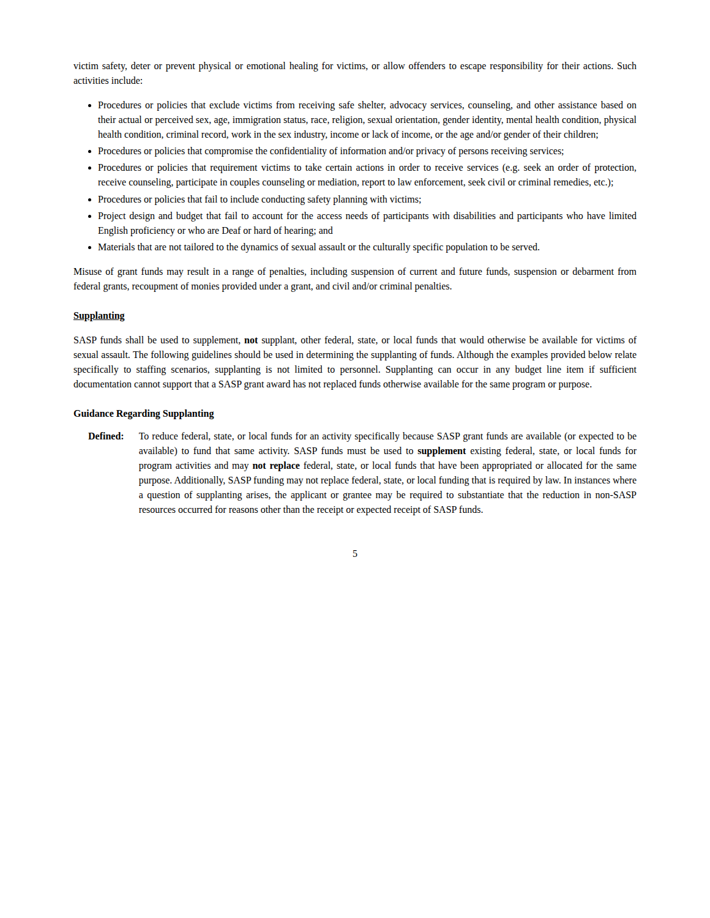victim safety, deter or prevent physical or emotional healing for victims, or allow offenders to escape responsibility for their actions. Such activities include:
Procedures or policies that exclude victims from receiving safe shelter, advocacy services, counseling, and other assistance based on their actual or perceived sex, age, immigration status, race, religion, sexual orientation, gender identity, mental health condition, physical health condition, criminal record, work in the sex industry, income or lack of income, or the age and/or gender of their children;
Procedures or policies that compromise the confidentiality of information and/or privacy of persons receiving services;
Procedures or policies that requirement victims to take certain actions in order to receive services (e.g. seek an order of protection, receive counseling, participate in couples counseling or mediation, report to law enforcement, seek civil or criminal remedies, etc.);
Procedures or policies that fail to include conducting safety planning with victims;
Project design and budget that fail to account for the access needs of participants with disabilities and participants who have limited English proficiency or who are Deaf or hard of hearing; and
Materials that are not tailored to the dynamics of sexual assault or the culturally specific population to be served.
Misuse of grant funds may result in a range of penalties, including suspension of current and future funds, suspension or debarment from federal grants, recoupment of monies provided under a grant, and civil and/or criminal penalties.
Supplanting
SASP funds shall be used to supplement, not supplant, other federal, state, or local funds that would otherwise be available for victims of sexual assault. The following guidelines should be used in determining the supplanting of funds. Although the examples provided below relate specifically to staffing scenarios, supplanting is not limited to personnel. Supplanting can occur in any budget line item if sufficient documentation cannot support that a SASP grant award has not replaced funds otherwise available for the same program or purpose.
Guidance Regarding Supplanting
Defined:
To reduce federal, state, or local funds for an activity specifically because SASP grant funds are available (or expected to be available) to fund that same activity. SASP funds must be used to supplement existing federal, state, or local funds for program activities and may not replace federal, state, or local funds that have been appropriated or allocated for the same purpose. Additionally, SASP funding may not replace federal, state, or local funding that is required by law. In instances where a question of supplanting arises, the applicant or grantee may be required to substantiate that the reduction in non-SASP resources occurred for reasons other than the receipt or expected receipt of SASP funds.
5